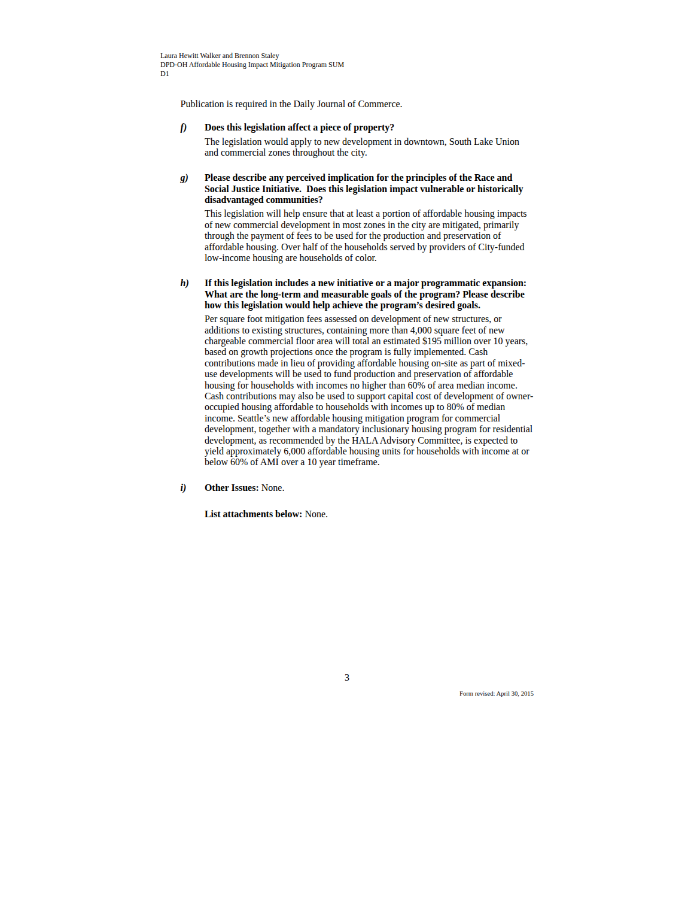Laura Hewitt Walker and Brennon Staley
DPD-OH Affordable Housing Impact Mitigation Program SUM
D1
Publication is required in the Daily Journal of Commerce.
f)
Does this legislation affect a piece of property?
The legislation would apply to new development in downtown, South Lake Union and commercial zones throughout the city.
g)
Please describe any perceived implication for the principles of the Race and Social Justice Initiative. Does this legislation impact vulnerable or historically disadvantaged communities?
This legislation will help ensure that at least a portion of affordable housing impacts of new commercial development in most zones in the city are mitigated, primarily through the payment of fees to be used for the production and preservation of affordable housing. Over half of the households served by providers of City-funded low-income housing are households of color.
h)
If this legislation includes a new initiative or a major programmatic expansion: What are the long-term and measurable goals of the program? Please describe how this legislation would help achieve the program’s desired goals.
Per square foot mitigation fees assessed on development of new structures, or additions to existing structures, containing more than 4,000 square feet of new chargeable commercial floor area will total an estimated $195 million over 10 years, based on growth projections once the program is fully implemented. Cash contributions made in lieu of providing affordable housing on-site as part of mixed-use developments will be used to fund production and preservation of affordable housing for households with incomes no higher than 60% of area median income. Cash contributions may also be used to support capital cost of development of owner-occupied housing affordable to households with incomes up to 80% of median income. Seattle’s new affordable housing mitigation program for commercial development, together with a mandatory inclusionary housing program for residential development, as recommended by the HALA Advisory Committee, is expected to yield approximately 6,000 affordable housing units for households with income at or below 60% of AMI over a 10 year timeframe.
i)
Other Issues: None.
List attachments below: None.
3
Form revised: April 30, 2015